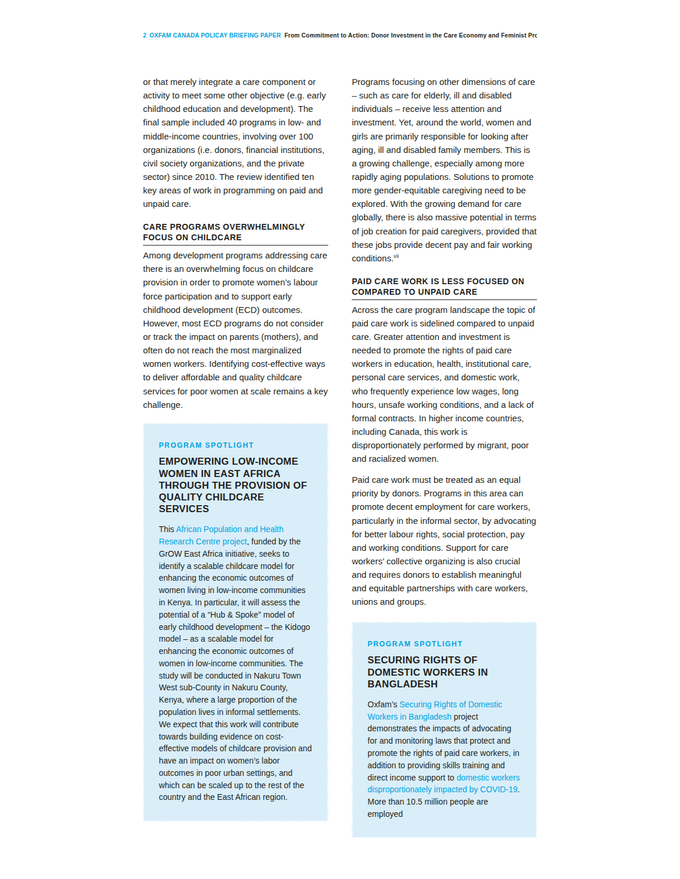2 Oxfam Canada Policay Briefing Paper From Commitment to Action: Donor Investment in the Care Economy and Feminist Programming
or that merely integrate a care component or activity to meet some other objective (e.g. early childhood education and development). The final sample included 40 programs in low- and middle-income countries, involving over 100 organizations (i.e. donors, financial institutions, civil society organizations, and the private sector) since 2010. The review identified ten key areas of work in programming on paid and unpaid care.
Care programs overwhelmingly focus on childcare
Among development programs addressing care there is an overwhelming focus on childcare provision in order to promote women’s labour force participation and to support early childhood development (ECD) outcomes. However, most ECD programs do not consider or track the impact on parents (mothers), and often do not reach the most marginalized women workers. Identifying cost-effective ways to deliver affordable and quality childcare services for poor women at scale remains a key challenge.
Program Spotlight
Empowering low-income women in East Africa through the provision of quality childcare services
This African Population and Health Research Centre project, funded by the GrOW East Africa initiative, seeks to identify a scalable childcare model for enhancing the economic outcomes of women living in low-income communities in Kenya. In particular, it will assess the potential of a “Hub & Spoke” model of early childhood development – the Kidogo model – as a scalable model for enhancing the economic outcomes of women in low-income communities. The study will be conducted in Nakuru Town West sub-County in Nakuru County, Kenya, where a large proportion of the population lives in informal settlements. We expect that this work will contribute towards building evidence on cost-effective models of childcare provision and have an impact on women’s labor outcomes in poor urban settings, and which can be scaled up to the rest of the country and the East African region.
Programs focusing on other dimensions of care – such as care for elderly, ill and disabled individuals – receive less attention and investment. Yet, around the world, women and girls are primarily responsible for looking after aging, ill and disabled family members. This is a growing challenge, especially among more rapidly aging populations. Solutions to promote more gender-equitable caregiving need to be explored. With the growing demand for care globally, there is also massive potential in terms of job creation for paid caregivers, provided that these jobs provide decent pay and fair working conditions.vii
Paid care work is less focused on compared to unpaid care
Across the care program landscape the topic of paid care work is sidelined compared to unpaid care. Greater attention and investment is needed to promote the rights of paid care workers in education, health, institutional care, personal care services, and domestic work, who frequently experience low wages, long hours, unsafe working conditions, and a lack of formal contracts. In higher income countries, including Canada, this work is disproportionately performed by migrant, poor and racialized women.
Paid care work must be treated as an equal priority by donors. Programs in this area can promote decent employment for care workers, particularly in the informal sector, by advocating for better labour rights, social protection, pay and working conditions. Support for care workers’ collective organizing is also crucial and requires donors to establish meaningful and equitable partnerships with care workers, unions and groups.
Program Spotlight
Securing rights of domestic workers in Bangladesh
Oxfam’s Securing Rights of Domestic Workers in Bangladesh project demonstrates the impacts of advocating for and monitoring laws that protect and promote the rights of paid care workers, in addition to providing skills training and direct income support to domestic workers disproportionately impacted by COVID-19. More than 10.5 million people are employed